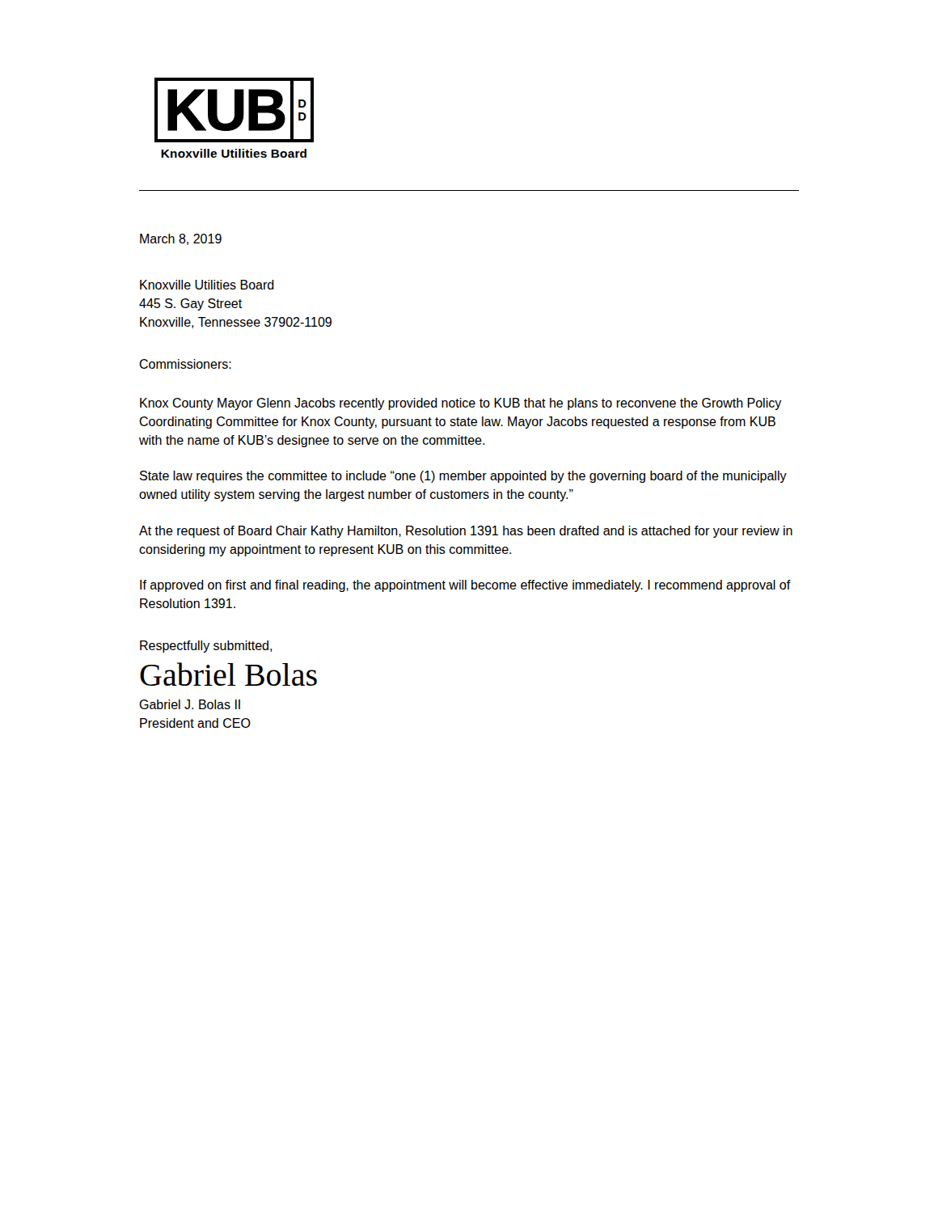KUB
D D
Knoxville Utilities Board
March 8, 2019
Knoxville Utilities Board
445 S. Gay Street
Knoxville, Tennessee 37902-1109
Commissioners:
Knox County Mayor Glenn Jacobs recently provided notice to KUB that he plans to reconvene the Growth Policy Coordinating Committee for Knox County, pursuant to state law. Mayor Jacobs requested a response from KUB with the name of KUB’s designee to serve on the committee.
State law requires the committee to include “one (1) member appointed by the governing board of the municipally owned utility system serving the largest number of customers in the county.”
At the request of Board Chair Kathy Hamilton, Resolution 1391 has been drafted and is attached for your review in considering my appointment to represent KUB on this committee.
If approved on first and final reading, the appointment will become effective immediately. I recommend approval of Resolution 1391.
Respectfully submitted,
Gabriel Bolas
Gabriel J. Bolas II
President and CEO